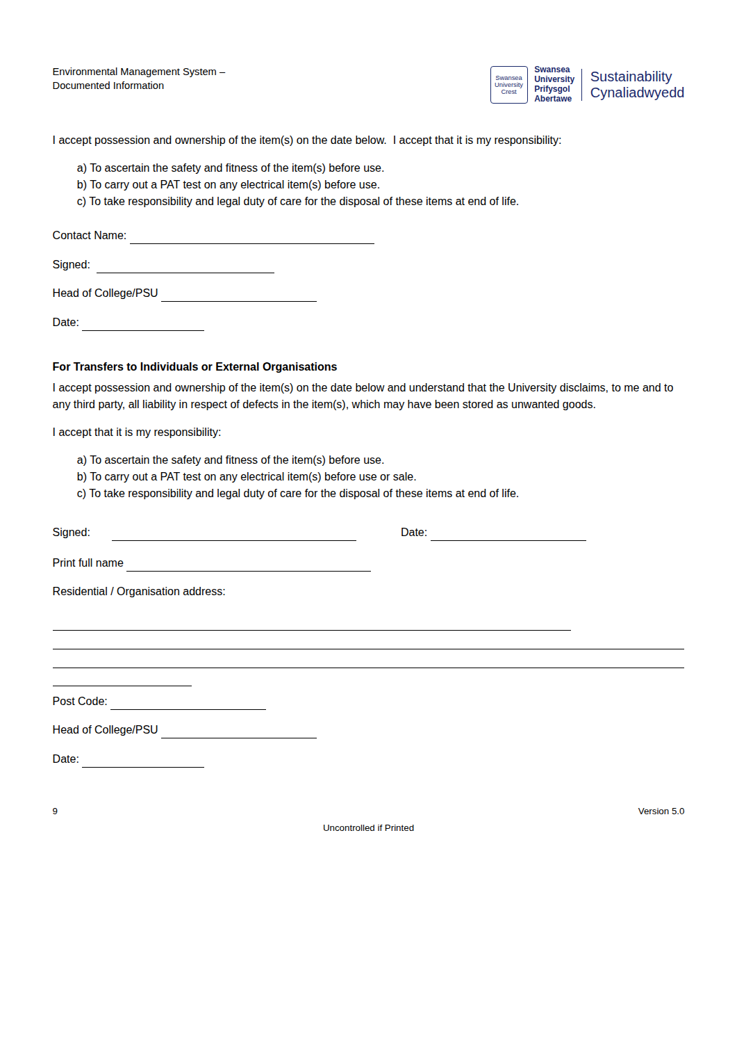Environmental Management System –
Documented Information
Swansea
University
Crest
Swansea
University
Prifysgol
Abertawe
Sustainability
Cynaliadwyedd
I accept possession and ownership of the item(s) on the date below. I accept that it is my responsibility:
a) To ascertain the safety and fitness of the item(s) before use.
b) To carry out a PAT test on any electrical item(s) before use.
c) To take responsibility and legal duty of care for the disposal of these items at end of life.
Contact Name:
Signed:
Head of College/PSU
Date:
For Transfers to Individuals or External Organisations
I accept possession and ownership of the item(s) on the date below and understand that the University disclaims, to me and to any third party, all liability in respect of defects in the item(s), which may have been stored as unwanted goods.
I accept that it is my responsibility:
a) To ascertain the safety and fitness of the item(s) before use.
b) To carry out a PAT test on any electrical item(s) before use or sale.
c) To take responsibility and legal duty of care for the disposal of these items at end of life.
Signed:
Date:
Print full name
Residential / Organisation address:
Post Code:
Head of College/PSU
Date:
9 Version 5.0
Uncontrolled if Printed